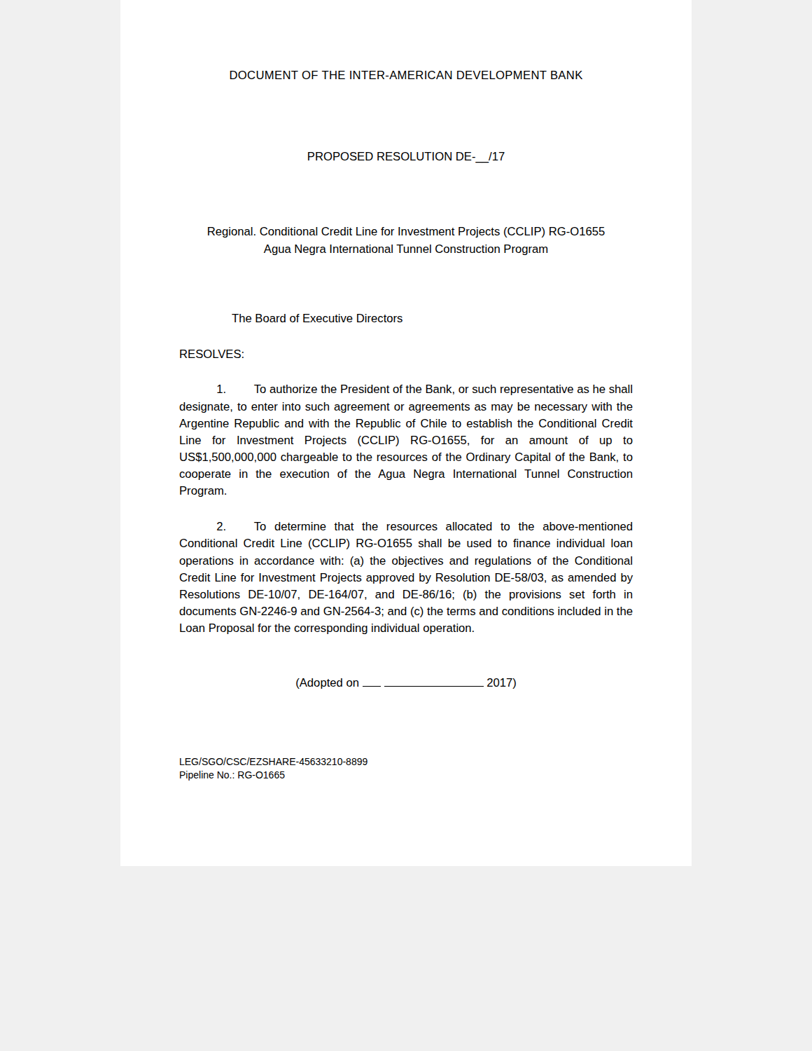DOCUMENT OF THE INTER-AMERICAN DEVELOPMENT BANK
PROPOSED RESOLUTION DE-__/17
Regional. Conditional Credit Line for Investment Projects (CCLIP) RG-O1655
Agua Negra International Tunnel Construction Program
The Board of Executive Directors
RESOLVES:
1. To authorize the President of the Bank, or such representative as he shall designate, to enter into such agreement or agreements as may be necessary with the Argentine Republic and with the Republic of Chile to establish the Conditional Credit Line for Investment Projects (CCLIP) RG-O1655, for an amount of up to US$1,500,000,000 chargeable to the resources of the Ordinary Capital of the Bank, to cooperate in the execution of the Agua Negra International Tunnel Construction Program.
2. To determine that the resources allocated to the above-mentioned Conditional Credit Line (CCLIP) RG-O1655 shall be used to finance individual loan operations in accordance with: (a) the objectives and regulations of the Conditional Credit Line for Investment Projects approved by Resolution DE-58/03, as amended by Resolutions DE-10/07, DE-164/07, and DE-86/16; (b) the provisions set forth in documents GN-2246-9 and GN-2564-3; and (c) the terms and conditions included in the Loan Proposal for the corresponding individual operation.
(Adopted on 2017)
LEG/SGO/CSC/EZSHARE-45633210-8899
Pipeline No.: RG-O1665